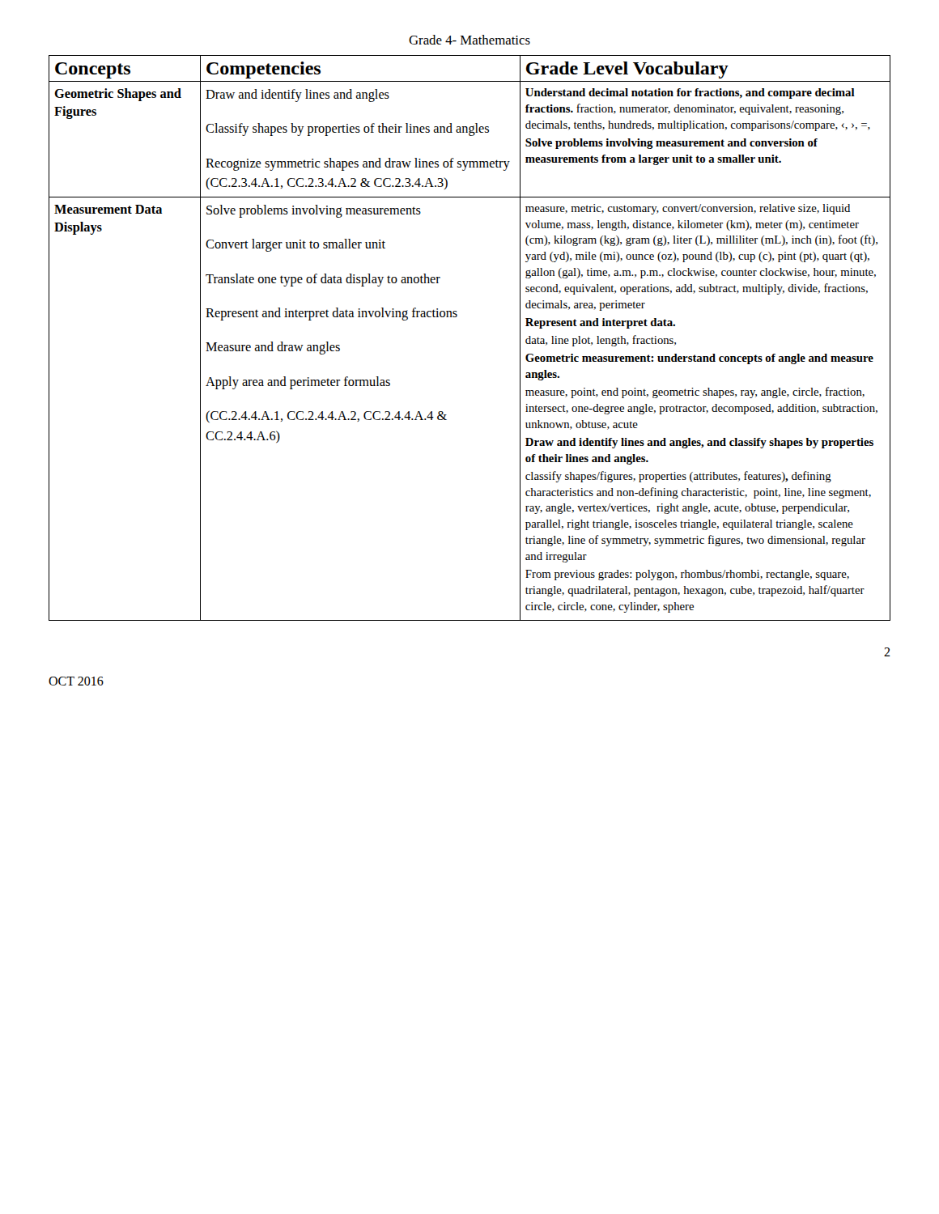Grade 4- Mathematics
| Concepts | Competencies | Grade Level Vocabulary |
| --- | --- | --- |
| Geometric Shapes and Figures | Draw and identify lines and angles Classify shapes by properties of their lines and angles Recognize symmetric shapes and draw lines of symmetry (CC.2.3.4.A.1, CC.2.3.4.A.2 & CC.2.3.4.A.3) | Understand decimal notation for fractions, and compare decimal fractions. fraction, numerator, denominator, equivalent, reasoning, decimals, tenths, hundreds, multiplication, comparisons/compare, ‹, ›, =, Solve problems involving measurement and conversion of measurements from a larger unit to a smaller unit. |
| Measurement Data Displays | Solve problems involving measurements Convert larger unit to smaller unit Translate one type of data display to another Represent and interpret data involving fractions Measure and draw angles Apply area and perimeter formulas (CC.2.4.4.A.1, CC.2.4.4.A.2, CC.2.4.4.A.4 & CC.2.4.4.A.6) | measure, metric, customary, convert/conversion, relative size, liquid volume, mass, length, distance, kilometer (km), meter (m), centimeter (cm), kilogram (kg), gram (g), liter (L), milliliter (mL), inch (in), foot (ft), yard (yd), mile (mi), ounce (oz), pound (lb), cup (c), pint (pt), quart (qt), gallon (gal), time, a.m., p.m., clockwise, counter clockwise, hour, minute, second, equivalent, operations, add, subtract, multiply, divide, fractions, decimals, area, perimeter Represent and interpret data. data, line plot, length, fractions, Geometric measurement: understand concepts of angle and measure angles. measure, point, end point, geometric shapes, ray, angle, circle, fraction, intersect, one-degree angle, protractor, decomposed, addition, subtraction, unknown, obtuse, acute Draw and identify lines and angles, and classify shapes by properties of their lines and angles. classify shapes/figures, properties (attributes, features) , defining characteristics and non-defining characteristic, point, line, line segment, ray, angle, vertex/vertices, right angle, acute, obtuse, perpendicular, parallel, right triangle, isosceles triangle, equilateral triangle, scalene triangle, line of symmetry, symmetric figures, two dimensional, regular and irregular From previous grades: polygon, rhombus/rhombi, rectangle, square, triangle, quadrilateral, pentagon, hexagon, cube, trapezoid, half/quarter circle, circle, cone, cylinder, sphere |
2
OCT 2016